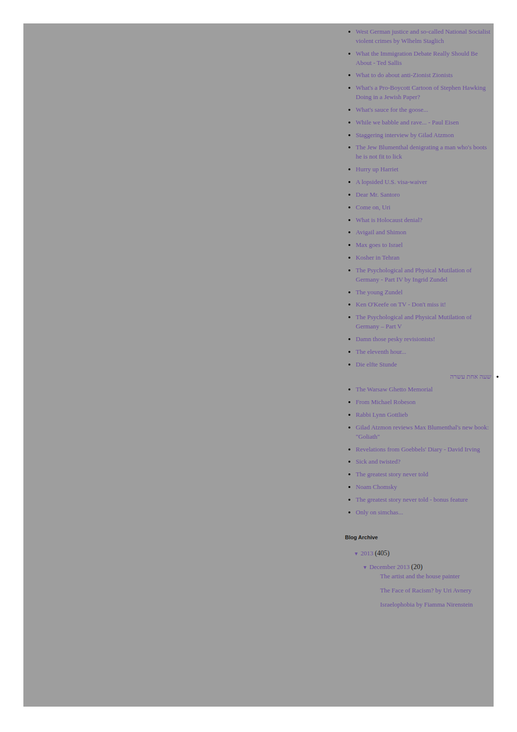West German justice and so-called National Socialist violent crimes by Wlhelm Staglich
What the Immigration Debate Really Should Be About - Ted Sallis
What to do about anti-Zionist Zionists
What's a Pro-Boycott Cartoon of Stephen Hawking Doing in a Jewish Paper?
What's sauce for the goose...
While we babble and rave... - Paul Eisen
Staggering interview by Gilad Atzmon
The Jew Blumenthal denigrating a man who's boots he is not fit to lick
Hurry up Harriet
A lopsided U.S. visa-waiver
Dear Mr. Santoro
Come on, Uri
What is Holocaust denial?
Avigail and Shimon
Max goes to Israel
Kosher in Tehran
The Psychological and Physical Mutilation of Germany - Part IV by Ingrid Zundel
The young Zundel
Ken O'Keefe on TV - Don't miss it!
The Psychological and Physical Mutilation of Germany – Part V
Damn those pesky revisionists!
The eleventh hour...
Die elfte Stunde
שעה אחת עשרה
The Warsaw Ghetto Memorial
From Michael Robeson
Rabbi Lynn Gottlieb
Gilad Atzmon reviews Max Blumenthal's new book: "Goliath"
Revelations from Goebbels' Diary - David Irving
Sick and twisted?
The greatest story never told
Noam Chomsky
The greatest story never told - bonus feature
Only on simchas...
Blog Archive
▼2013 (405)
▼December 2013 (20)
The artist and the house painter
The Face of Racism? by Uri Avnery
Israelophobia by Fiamma Nirenstein